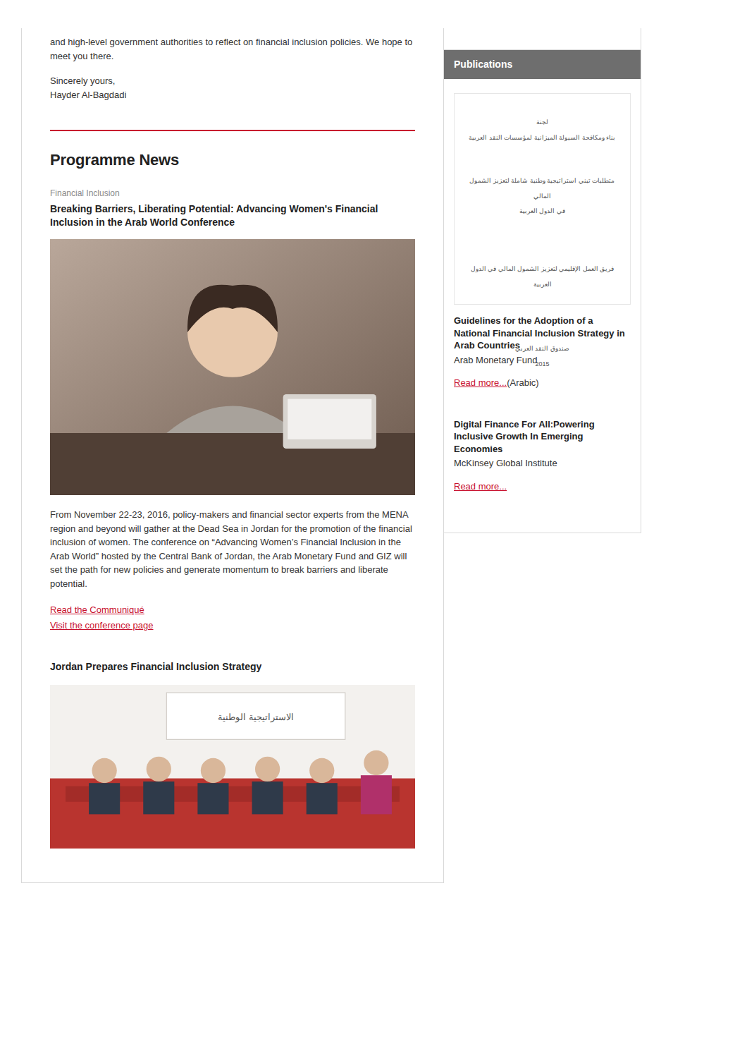and high-level government authorities to reflect on financial inclusion policies. We hope to meet you there.
Sincerely yours,
Hayder Al-Bagdadi
Programme News
Financial Inclusion
Breaking Barriers, Liberating Potential: Advancing Women's Financial Inclusion in the Arab World Conference
From November 22-23, 2016, policy-makers and financial sector experts from the MENA region and beyond will gather at the Dead Sea in Jordan for the promotion of the financial inclusion of women. The conference on “Advancing Women’s Financial Inclusion in the Arab World” hosted by the Central Bank of Jordan, the Arab Monetary Fund and GIZ will set the path for new policies and generate momentum to break barriers and liberate potential.
Read the Communiqué Visit the conference page
Jordan Prepares Financial Inclusion Strategy
Publications
لجنة
بناء ومكافحة السيولة الميزانية لمؤسسات النقد العربية
متطلبات تبني استراتيجية وطنية شاملة لتعزيز الشمول المالي
في الدول العربية
فريق العمل الإقليمي لتعزيز الشمول المالي في الدول العربية
صندوق النقد العربي
2015
Guidelines for the Adoption of a National Financial Inclusion Strategy in Arab Countries
Arab Monetary Fund
Read more...(Arabic)
Digital Finance For All:Powering Inclusive Growth In Emerging Economies
McKinsey Global Institute
Read more...